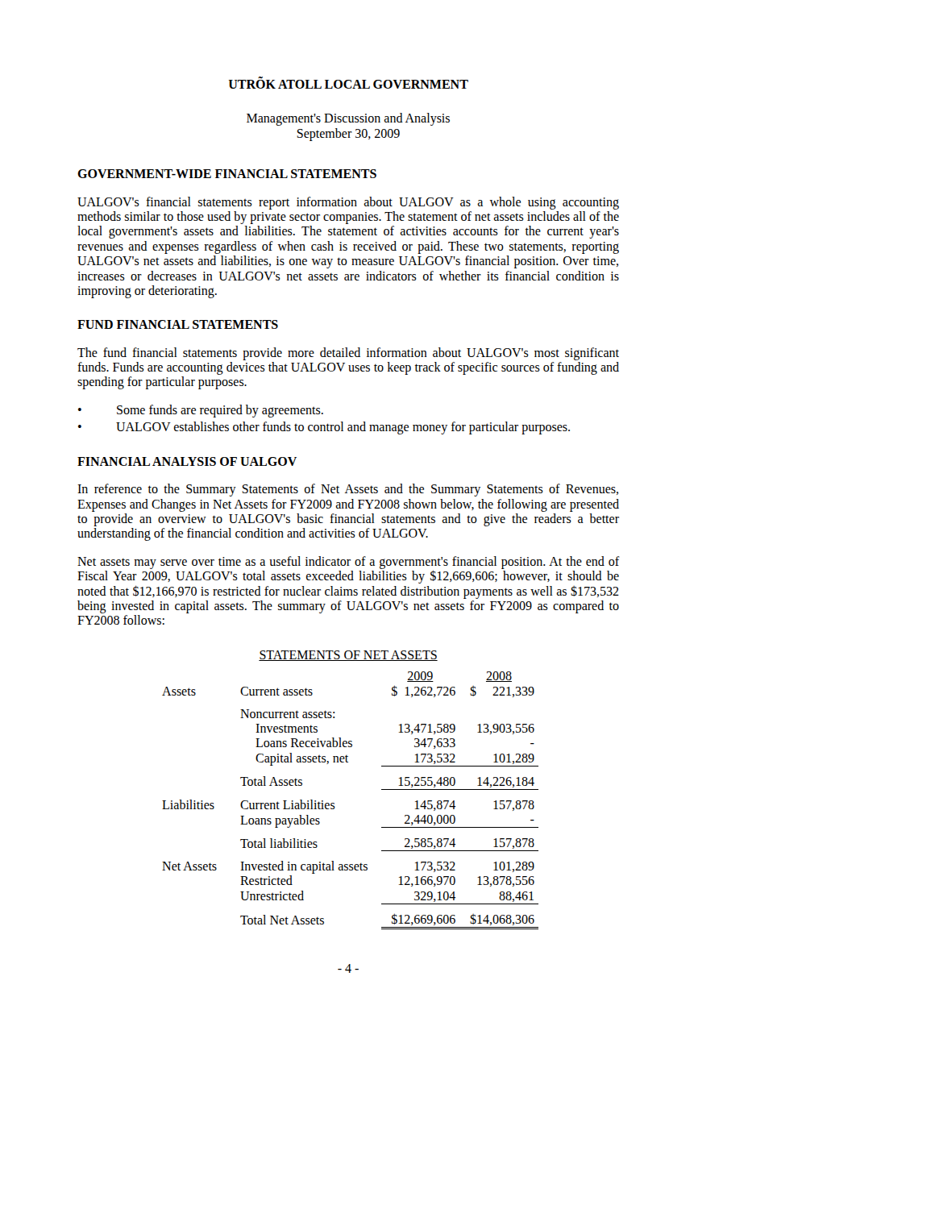UTRÕK ATOLL LOCAL GOVERNMENT
Management's Discussion and Analysis
September 30, 2009
GOVERNMENT-WIDE FINANCIAL STATEMENTS
UALGOV's financial statements report information about UALGOV as a whole using accounting methods similar to those used by private sector companies. The statement of net assets includes all of the local government's assets and liabilities. The statement of activities accounts for the current year's revenues and expenses regardless of when cash is received or paid. These two statements, reporting UALGOV's net assets and liabilities, is one way to measure UALGOV's financial position. Over time, increases or decreases in UALGOV's net assets are indicators of whether its financial condition is improving or deteriorating.
FUND FINANCIAL STATEMENTS
The fund financial statements provide more detailed information about UALGOV's most significant funds. Funds are accounting devices that UALGOV uses to keep track of specific sources of funding and spending for particular purposes.
•Some funds are required by agreements.
•UALGOV establishes other funds to control and manage money for particular purposes.
FINANCIAL ANALYSIS OF UALGOV
In reference to the Summary Statements of Net Assets and the Summary Statements of Revenues, Expenses and Changes in Net Assets for FY2009 and FY2008 shown below, the following are presented to provide an overview to UALGOV's basic financial statements and to give the readers a better understanding of the financial condition and activities of UALGOV.
Net assets may serve over time as a useful indicator of a government's financial position. At the end of Fiscal Year 2009, UALGOV's total assets exceeded liabilities by $12,669,606; however, it should be noted that $12,166,970 is restricted for nuclear claims related distribution payments as well as $173,532 being invested in capital assets. The summary of UALGOV's net assets for FY2009 as compared to FY2008 follows:
STATEMENTS OF NET ASSETS
| | | 2009 | 2008 |
| Assets | Current assets | $ 1,262,726 | $ 221,339 |
| | Noncurrent assets: | | |
| | Investments | 13,471,589 | 13,903,556 |
| | Loans Receivables | 347,633 | - |
| | Capital assets, net | 173,532 | 101,289 |
| | Total Assets | 15,255,480 | 14,226,184 |
| Liabilities | Current Liabilities | 145,874 | 157,878 |
| | Loans payables | 2,440,000 | - |
| | Total liabilities | 2,585,874 | 157,878 |
| Net Assets | Invested in capital assets | 173,532 | 101,289 |
| | Restricted | 12,166,970 | 13,878,556 |
| | Unrestricted | 329,104 | 88,461 |
| | Total Net Assets | $12,669,606 | $14,068,306 |
- 4 -